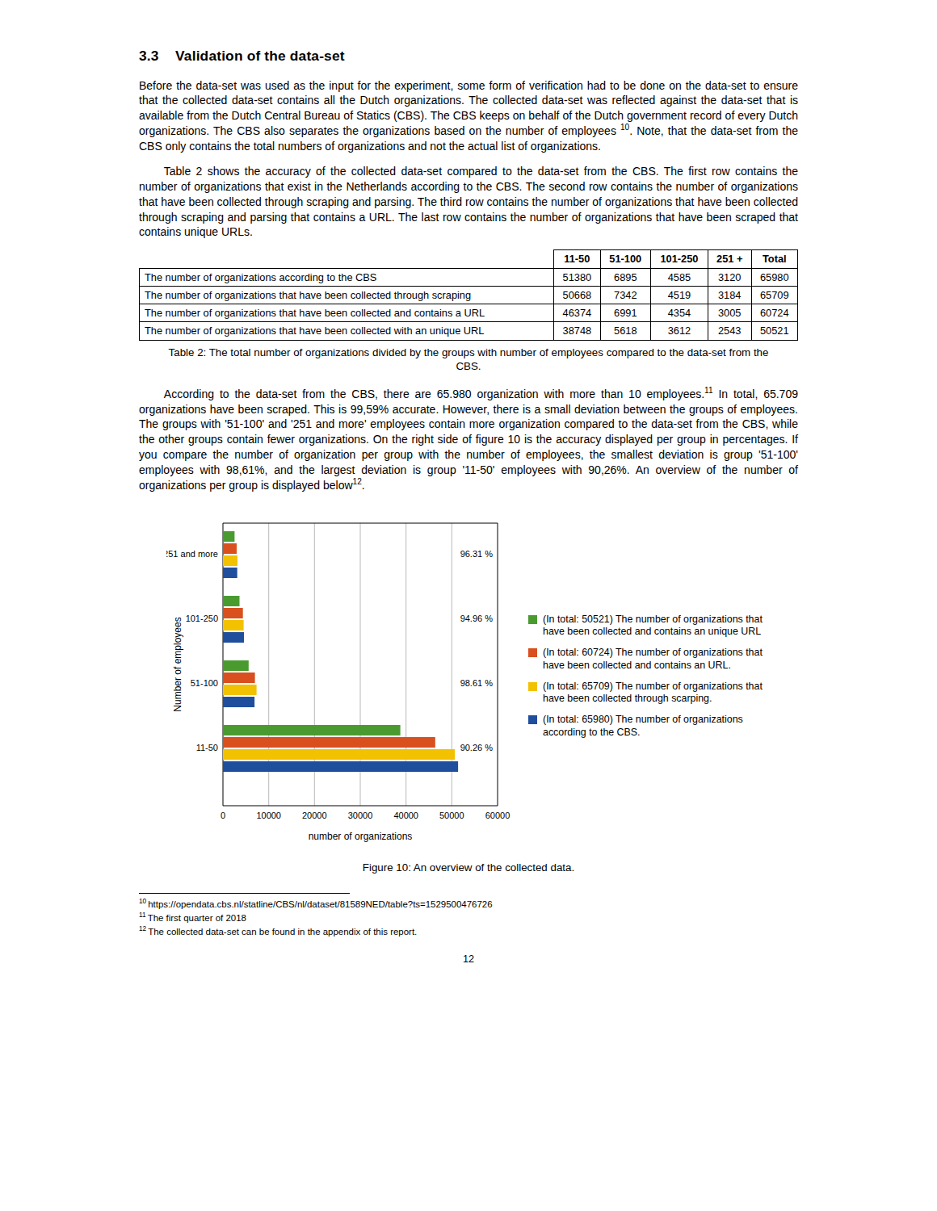3.3 Validation of the data-set
Before the data-set was used as the input for the experiment, some form of verification had to be done on the data-set to ensure that the collected data-set contains all the Dutch organizations. The collected data-set was reflected against the data-set that is available from the Dutch Central Bureau of Statics (CBS). The CBS keeps on behalf of the Dutch government record of every Dutch organizations. The CBS also separates the organizations based on the number of employees 10. Note, that the data-set from the CBS only contains the total numbers of organizations and not the actual list of organizations.
Table 2 shows the accuracy of the collected data-set compared to the data-set from the CBS. The first row contains the number of organizations that exist in the Netherlands according to the CBS. The second row contains the number of organizations that have been collected through scraping and parsing. The third row contains the number of organizations that have been collected through scraping and parsing that contains a URL. The last row contains the number of organizations that have been scraped that contains unique URLs.
| | 11-50 | 51-100 | 101-250 | 251 + | Total |
| --- | --- | --- | --- | --- | --- |
| The number of organizations according to the CBS | 51380 | 6895 | 4585 | 3120 | 65980 |
| The number of organizations that have been collected through scraping | 50668 | 7342 | 4519 | 3184 | 65709 |
| The number of organizations that have been collected and contains a URL | 46374 | 6991 | 4354 | 3005 | 60724 |
| The number of organizations that have been collected with an unique URL | 38748 | 5618 | 3612 | 2543 | 50521 |
Table 2: The total number of organizations divided by the groups with number of employees compared to the data-set from the CBS.
According to the data-set from the CBS, there are 65.980 organization with more than 10 employees.11 In total, 65.709 organizations have been scraped. This is 99,59% accurate. However, there is a small deviation between the groups of employees. The groups with '51-100' and '251 and more' employees contain more organization compared to the data-set from the CBS, while the other groups contain fewer organizations. On the right side of figure 10 is the accuracy displayed per group in percentages. If you compare the number of organization per group with the number of employees, the smallest deviation is group '51-100' employees with 98,61%, and the largest deviation is group '11-50' employees with 90,26%. An overview of the number of organizations per group is displayed below12.
251 and more 101-250 51-100 11-50 96.31 % 94.96 % 98.61 % 90.26 % 0 10000 20000 30000 40000 50000 60000 number of organizations Number of employees
(In total: 50521) The number of organizations that have been collected and contains an unique URL
(In total: 60724) The number of organizations that have been collected and contains an URL.
(In total: 65709) The number of organizations that have been collected through scarping.
(In total: 65980) The number of organizations according to the CBS.
Figure 10: An overview of the collected data.
10https://opendata.cbs.nl/statline/CBS/nl/dataset/81589NED/table?ts=1529500476726
11The first quarter of 2018
12The collected data-set can be found in the appendix of this report.
12